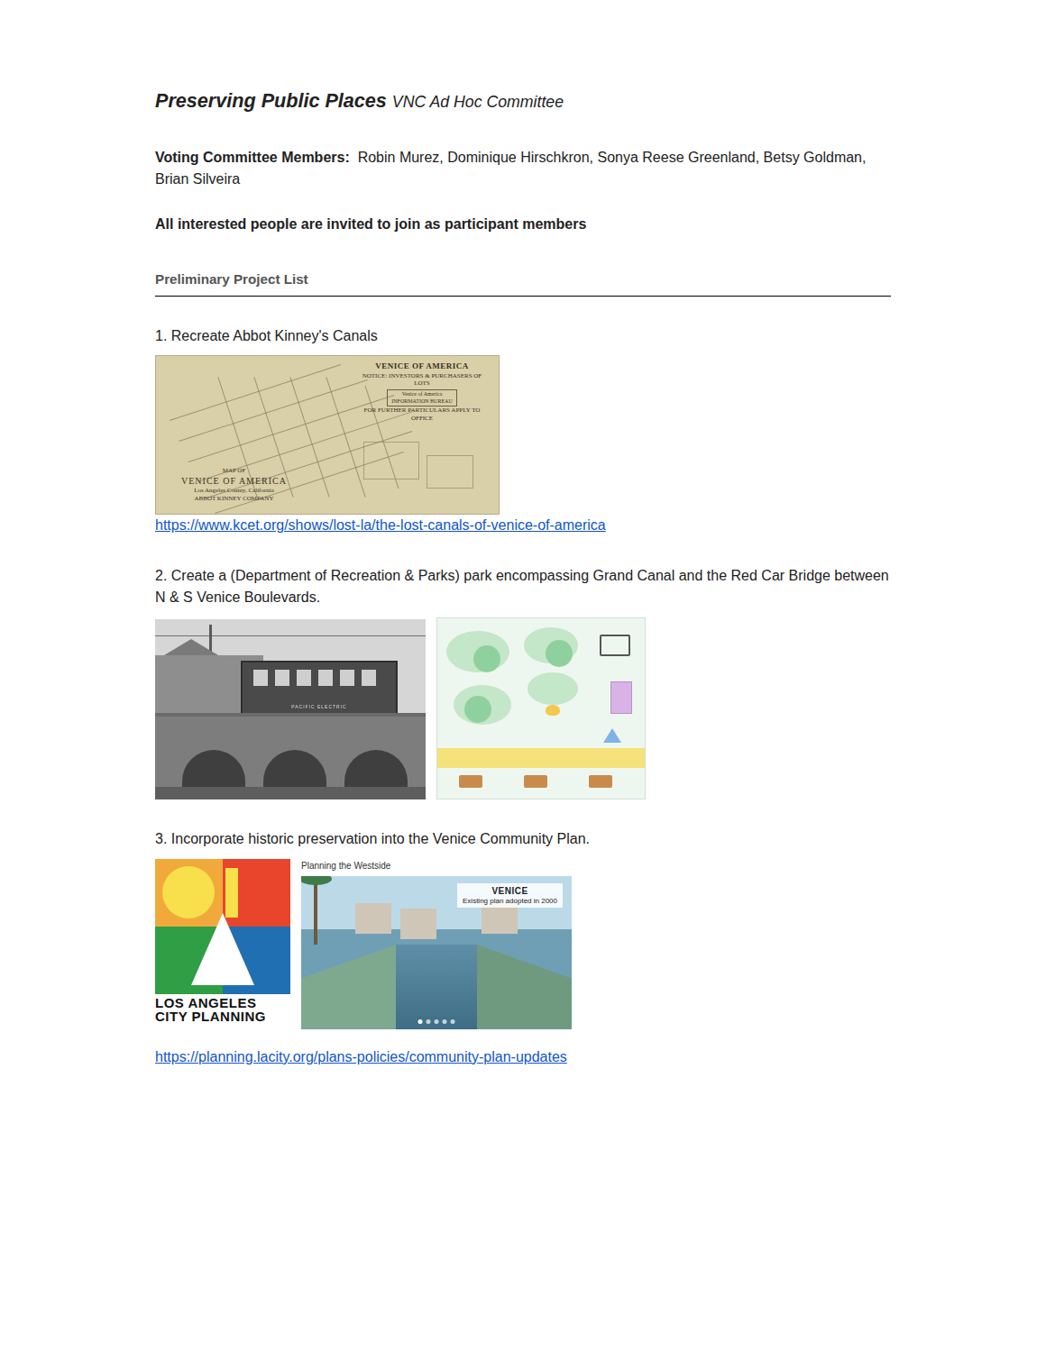Preserving Public Places VNC Ad Hoc Committee
Voting Committee Members: Robin Murez, Dominique Hirschkron, Sonya Reese Greenland, Betsy Goldman, Brian Silveira
All interested people are invited to join as participant members
Preliminary Project List
1. Recreate Abbot Kinney's Canals
VENICE OF AMERICA
NOTICE: INVESTORS & PURCHASERS OF LOTS
Venice of America
INFORMATION BUREAU
FOR FURTHER PARTICULARS APPLY TO OFFICE
MAP OF
VENICE OF AMERICA
Los Angeles County, California
ABBOT KINNEY COMPANY
https://www.kcet.org/shows/lost-la/the-lost-canals-of-venice-of-america
2. Create a (Department of Recreation & Parks) park encompassing Grand Canal and the Red Car Bridge between N & S Venice Boulevards.
PACIFIC ELECTRIC
3. Incorporate historic preservation into the Venice Community Plan.
LOS ANGELES
CITY PLANNING
Planning the Westside
VENICE
Existing plan adopted in 2000
https://planning.lacity.org/plans-policies/community-plan-updates